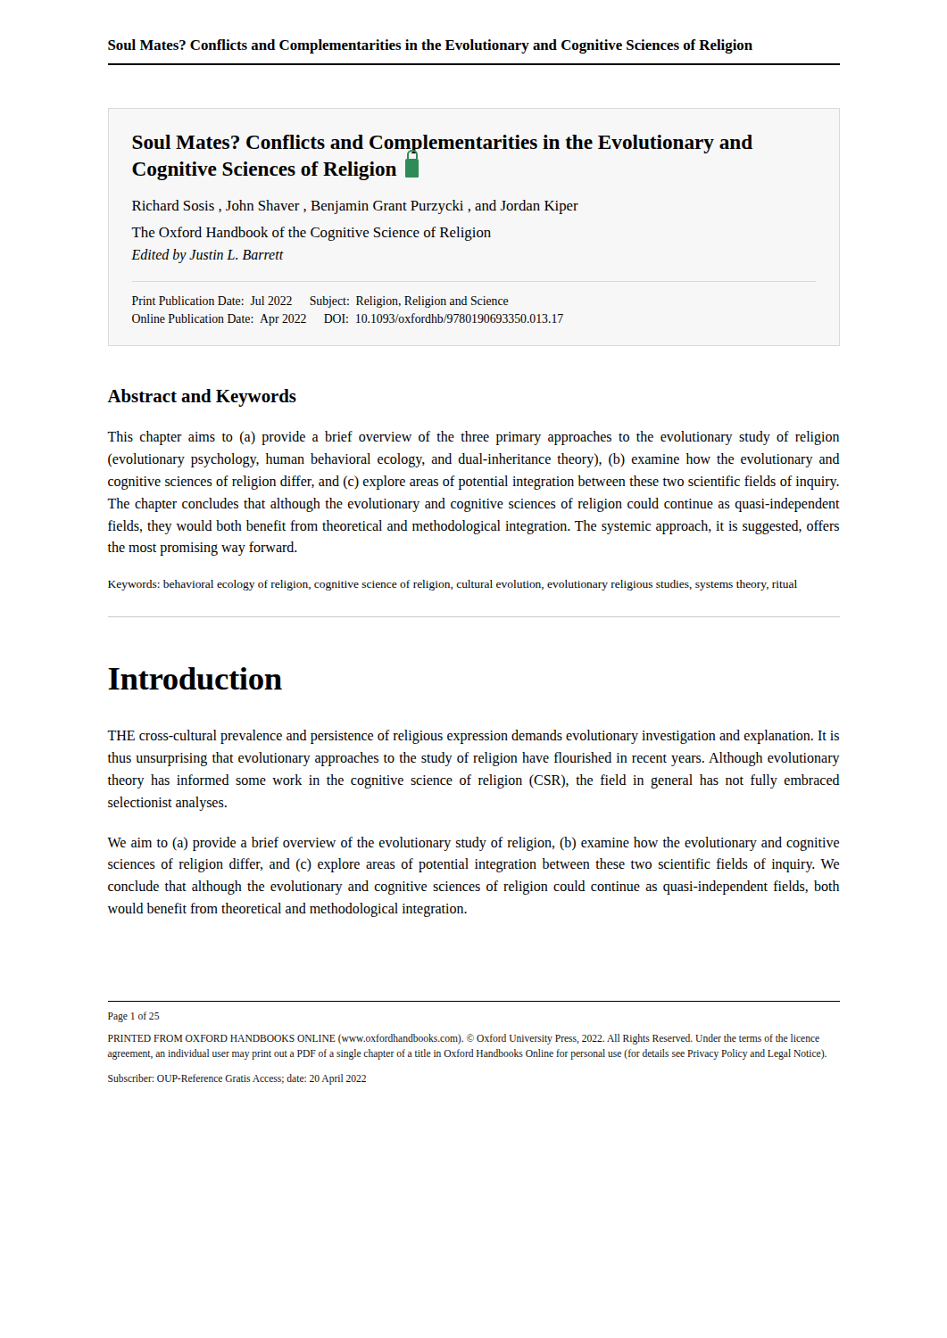Soul Mates? Conflicts and Complementarities in the Evolutionary and Cognitive Sciences of Religion
Soul Mates? Conflicts and Complementarities in the Evolutionary and Cognitive Sciences of Religion
Richard Sosis , John Shaver , Benjamin Grant Purzycki , and Jordan Kiper
The Oxford Handbook of the Cognitive Science of Religion
Edited by Justin L. Barrett
Print Publication Date: Jul 2022 Subject: Religion, Religion and Science
Online Publication Date: Apr 2022 DOI: 10.1093/oxfordhb/9780190693350.013.17
Abstract and Keywords
This chapter aims to (a) provide a brief overview of the three primary approaches to the evolutionary study of religion (evolutionary psychology, human behavioral ecology, and dual-inheritance theory), (b) examine how the evolutionary and cognitive sciences of religion differ, and (c) explore areas of potential integration between these two scientific fields of inquiry. The chapter concludes that although the evolutionary and cognitive sciences of religion could continue as quasi-independent fields, they would both benefit from theoretical and methodological integration. The systemic approach, it is suggested, offers the most promising way forward.
Keywords: behavioral ecology of religion, cognitive science of religion, cultural evolution, evolutionary religious studies, systems theory, ritual
Introduction
THE cross-cultural prevalence and persistence of religious expression demands evolutionary investigation and explanation. It is thus unsurprising that evolutionary approaches to the study of religion have flourished in recent years. Although evolutionary theory has informed some work in the cognitive science of religion (CSR), the field in general has not fully embraced selectionist analyses.
We aim to (a) provide a brief overview of the evolutionary study of religion, (b) examine how the evolutionary and cognitive sciences of religion differ, and (c) explore areas of potential integration between these two scientific fields of inquiry. We conclude that although the evolutionary and cognitive sciences of religion could continue as quasi-independent fields, both would benefit from theoretical and methodological integration.
Page 1 of 25
PRINTED FROM OXFORD HANDBOOKS ONLINE (www.oxfordhandbooks.com). © Oxford University Press, 2022. All Rights Reserved. Under the terms of the licence agreement, an individual user may print out a PDF of a single chapter of a title in Oxford Handbooks Online for personal use (for details see Privacy Policy and Legal Notice).
Subscriber: OUP-Reference Gratis Access; date: 20 April 2022